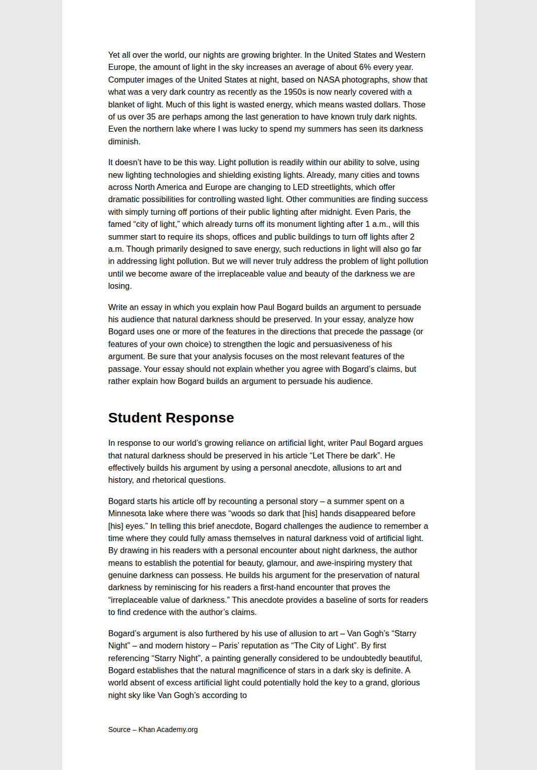Yet all over the world, our nights are growing brighter. In the United States and Western Europe, the amount of light in the sky increases an average of about 6% every year. Computer images of the United States at night, based on NASA photographs, show that what was a very dark country as recently as the 1950s is now nearly covered with a blanket of light. Much of this light is wasted energy, which means wasted dollars. Those of us over 35 are perhaps among the last generation to have known truly dark nights. Even the northern lake where I was lucky to spend my summers has seen its darkness diminish.
It doesn’t have to be this way. Light pollution is readily within our ability to solve, using new lighting technologies and shielding existing lights. Already, many cities and towns across North America and Europe are changing to LED streetlights, which offer dramatic possibilities for controlling wasted light. Other communities are finding success with simply turning off portions of their public lighting after midnight. Even Paris, the famed “city of light,” which already turns off its monument lighting after 1 a.m., will this summer start to require its shops, offices and public buildings to turn off lights after 2 a.m. Though primarily designed to save energy, such reductions in light will also go far in addressing light pollution. But we will never truly address the problem of light pollution until we become aware of the irreplaceable value and beauty of the darkness we are losing.
Write an essay in which you explain how Paul Bogard builds an argument to persuade his audience that natural darkness should be preserved. In your essay, analyze how Bogard uses one or more of the features in the directions that precede the passage (or features of your own choice) to strengthen the logic and persuasiveness of his argument. Be sure that your analysis focuses on the most relevant features of the passage. Your essay should not explain whether you agree with Bogard’s claims, but rather explain how Bogard builds an argument to persuade his audience.
Student Response
In response to our world’s growing reliance on artificial light, writer Paul Bogard argues that natural darkness should be preserved in his article “Let There be dark”. He effectively builds his argument by using a personal anecdote, allusions to art and history, and rhetorical questions.
Bogard starts his article off by recounting a personal story – a summer spent on a Minnesota lake where there was “woods so dark that [his] hands disappeared before [his] eyes.” In telling this brief anecdote, Bogard challenges the audience to remember a time where they could fully amass themselves in natural darkness void of artificial light. By drawing in his readers with a personal encounter about night darkness, the author means to establish the potential for beauty, glamour, and awe-inspiring mystery that genuine darkness can possess. He builds his argument for the preservation of natural darkness by reminiscing for his readers a first-hand encounter that proves the “irreplaceable value of darkness.” This anecdote provides a baseline of sorts for readers to find credence with the author’s claims.
Bogard’s argument is also furthered by his use of allusion to art – Van Gogh’s “Starry Night” – and modern history – Paris’ reputation as “The City of Light”. By first referencing “Starry Night”, a painting generally considered to be undoubtedly beautiful, Bogard establishes that the natural magnificence of stars in a dark sky is definite. A world absent of excess artificial light could potentially hold the key to a grand, glorious night sky like Van Gogh’s according to
Source – Khan Academy.org